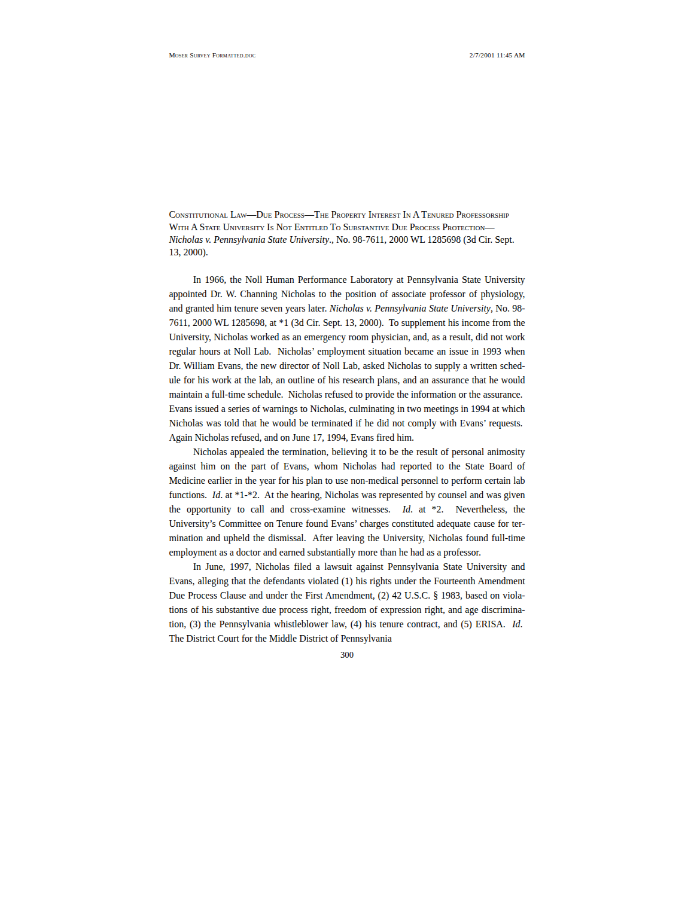Moser Survey Formatted.doc 2/7/2001 11:45 AM
Constitutional Law—Due Process—The Property Interest In A Tenured Professorship With A State University Is Not Entitled To Substantive Due Process Protection—Nicholas v. Pennsylvania State University., No. 98-7611, 2000 WL 1285698 (3d Cir. Sept. 13, 2000).
In 1966, the Noll Human Performance Laboratory at Pennsylvania State University appointed Dr. W. Channing Nicholas to the position of associate professor of physiology, and granted him tenure seven years later. Nicholas v. Pennsylvania State University, No. 98-7611, 2000 WL 1285698, at *1 (3d Cir. Sept. 13, 2000). To supplement his income from the University, Nicholas worked as an emergency room physician, and, as a result, did not work regular hours at Noll Lab. Nicholas’ employment situation became an issue in 1993 when Dr. William Evans, the new director of Noll Lab, asked Nicholas to supply a written schedule for his work at the lab, an outline of his research plans, and an assurance that he would maintain a full-time schedule. Nicholas refused to provide the information or the assurance. Evans issued a series of warnings to Nicholas, culminating in two meetings in 1994 at which Nicholas was told that he would be terminated if he did not comply with Evans’ requests. Again Nicholas refused, and on June 17, 1994, Evans fired him.
Nicholas appealed the termination, believing it to be the result of personal animosity against him on the part of Evans, whom Nicholas had reported to the State Board of Medicine earlier in the year for his plan to use non-medical personnel to perform certain lab functions. Id. at *1-*2. At the hearing, Nicholas was represented by counsel and was given the opportunity to call and cross-examine witnesses. Id. at *2. Nevertheless, the University’s Committee on Tenure found Evans’ charges constituted adequate cause for termination and upheld the dismissal. After leaving the University, Nicholas found full-time employment as a doctor and earned substantially more than he had as a professor.
In June, 1997, Nicholas filed a lawsuit against Pennsylvania State University and Evans, alleging that the defendants violated (1) his rights under the Fourteenth Amendment Due Process Clause and under the First Amendment, (2) 42 U.S.C. § 1983, based on violations of his substantive due process right, freedom of expression right, and age discrimination, (3) the Pennsylvania whistleblower law, (4) his tenure contract, and (5) ERISA. Id. The District Court for the Middle District of Pennsylvania
300